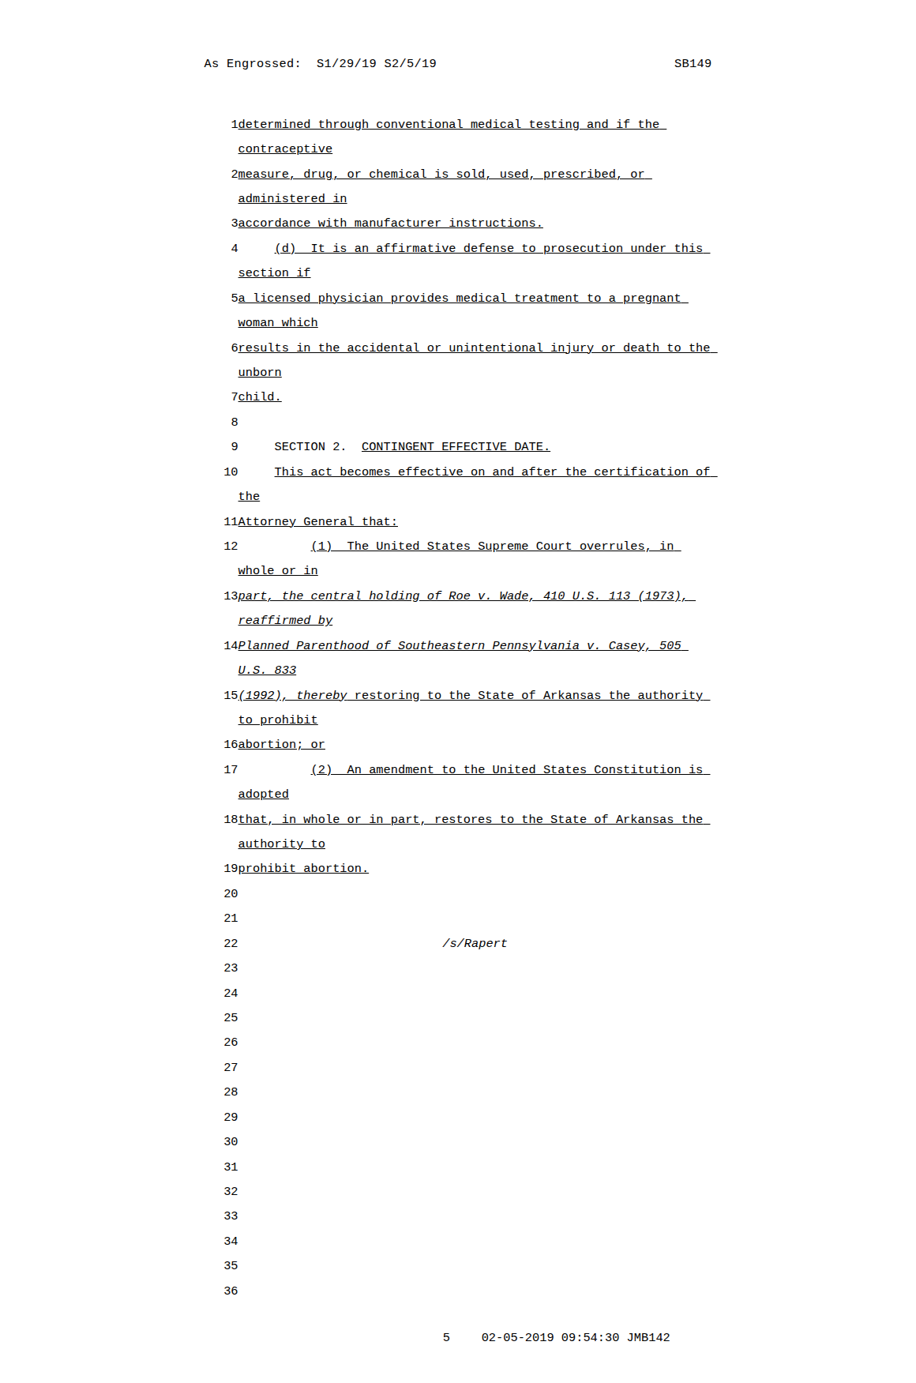As Engrossed: S1/29/19 S2/5/19 SB149
| 1 | determined through conventional medical testing and if the contraceptive |
| 2 | measure, drug, or chemical is sold, used, prescribed, or administered in |
| 3 | accordance with manufacturer instructions. |
| 4 | (d) It is an affirmative defense to prosecution under this section if |
| 5 | a licensed physician provides medical treatment to a pregnant woman which |
| 6 | results in the accidental or unintentional injury or death to the unborn |
| 7 | child. |
| 8 | |
| 9 | SECTION 2. CONTINGENT EFFECTIVE DATE. |
| 10 | This act becomes effective on and after the certification of the |
| 11 | Attorney General that: |
| 12 | (1) The United States Supreme Court overrules, in whole or in |
| 13 | part, the central holding of Roe v. Wade, 410 U.S. 113 (1973), reaffirmed by |
| 14 | Planned Parenthood of Southeastern Pennsylvania v. Casey, 505 U.S. 833 |
| 15 | (1992), thereby restoring to the State of Arkansas the authority to prohibit |
| 16 | abortion; or |
| 17 | (2) An amendment to the United States Constitution is adopted |
| 18 | that, in whole or in part, restores to the State of Arkansas the authority to |
| 19 | prohibit abortion. |
| 20 | |
| 21 | |
| 22 | /s/Rapert |
| 23 | |
| 24 | |
| 25 | |
| 26 | |
| 27 | |
| 28 | |
| 29 | |
| 30 | |
| 31 | |
| 32 | |
| 33 | |
| 34 | |
| 35 | |
| 36 | |
5 02-05-2019 09:54:30 JMB142